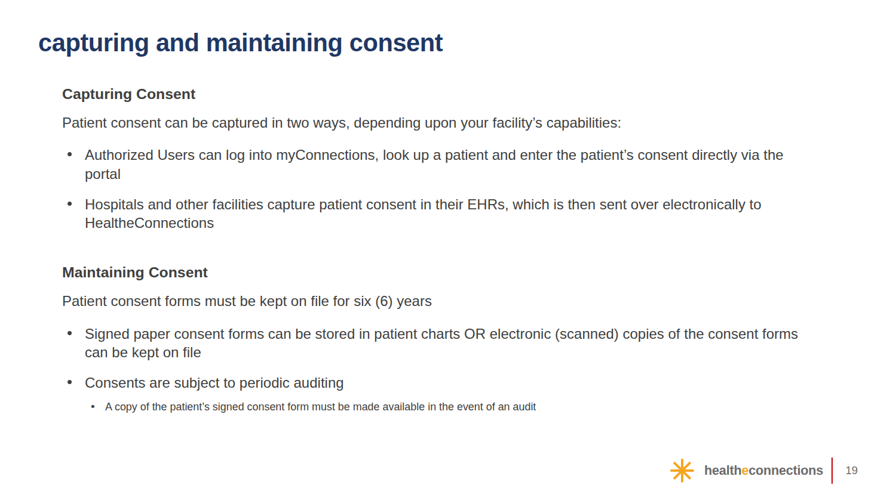capturing and maintaining consent
Capturing Consent
Patient consent can be captured in two ways, depending upon your facility’s capabilities:
Authorized Users can log into myConnections, look up a patient and enter the patient’s consent directly via the portal
Hospitals and other facilities capture patient consent in their EHRs, which is then sent over electronically to HealtheConnections
Maintaining Consent
Patient consent forms must be kept on file for six (6) years
Signed paper consent forms can be stored in patient charts OR electronic (scanned) copies of the consent forms can be kept on file
Consents are subject to periodic auditing
A copy of the patient’s signed consent form must be made available in the event of an audit
healtheconnections
19